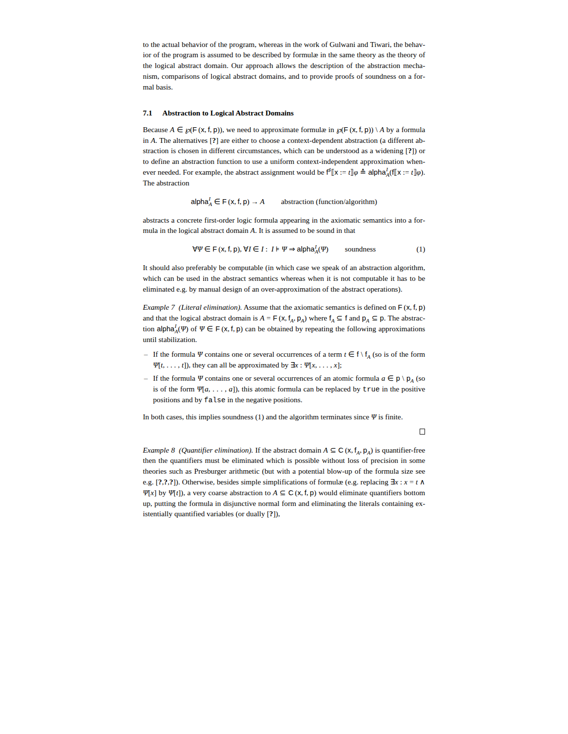to the actual behavior of the program, whereas in the work of Gulwani and Tiwari, the behavior of the program is assumed to be described by formulæ in the same theory as the theory of the logical abstract domain. Our approach allows the description of the abstraction mechanism, comparisons of logical abstract domains, and to provide proofs of soundness on a formal basis.
7.1 Abstraction to Logical Abstract Domains
Because A ∈ ℘(F (x, f, p)), we need to approximate formulæ in ℘(F (x, f, p)) \ A by a formula in A. The alternatives [?] are either to choose a context-dependent abstraction (a different abstraction is chosen in different circumstances, which can be understood as a widening [?]) or to define an abstraction function to use a uniform context-independent approximation whenever needed. For example, the abstract assignment would be f♯⟦x := t⟧φ ≙ alpha IA(f⟦x := t⟧φ). The abstraction
alpha IA ∈ F (x, f, p) → A abstraction (function/algorithm)
abstracts a concrete first-order logic formula appearing in the axiomatic semantics into a formula in the logical abstract domain A. It is assumed to be sound in that
∀Ψ ∈ F (x, f, p), ∀I ∈ I : I ⊧ Ψ ⇒ alpha IA(Ψ) soundness (1)
It should also preferably be computable (in which case we speak of an abstraction algorithm, which can be used in the abstract semantics whereas when it is not computable it has to be eliminated e.g. by manual design of an over-approximation of the abstract operations).
Example 7 (Literal elimination). Assume that the axiomatic semantics is defined on F (x, f, p) and that the logical abstract domain is A = F (x, fA, pA) where fA ⊆ f and pA ⊆ p. The abstraction alpha IA(Ψ) of Ψ ∈ F (x, f, p) can be obtained by repeating the following approximations until stabilization.
If the formula Ψ contains one or several occurrences of a term t ∈ f \ fA (so is of the form Ψ[t, . . . , t]), they can all be approximated by ∃x : Ψ[x, . . . , x];
If the formula Ψ contains one or several occurrences of an atomic formula a ∈ p \ pA (so is of the form Ψ[a, . . . , a]), this atomic formula can be replaced by true in the positive positions and by false in the negative positions.
In both cases, this implies soundness (1) and the algorithm terminates since Ψ is finite.
Example 8 (Quantifier elimination). If the abstract domain A ⊆ C (x, fA, pA) is quantifier-free then the quantifiers must be eliminated which is possible without loss of precision in some theories such as Presburger arithmetic (but with a potential blow-up of the formula size see e.g. [?,?,?]). Otherwise, besides simple simplifications of formulæ (e.g. replacing ∃x : x = t ∧ Ψ[x] by Ψ[t]), a very coarse abstraction to A ⊆ C (x, f, p) would eliminate quantifiers bottom up, putting the formula in disjunctive normal form and eliminating the literals containing existentially quantified variables (or dually [?]),